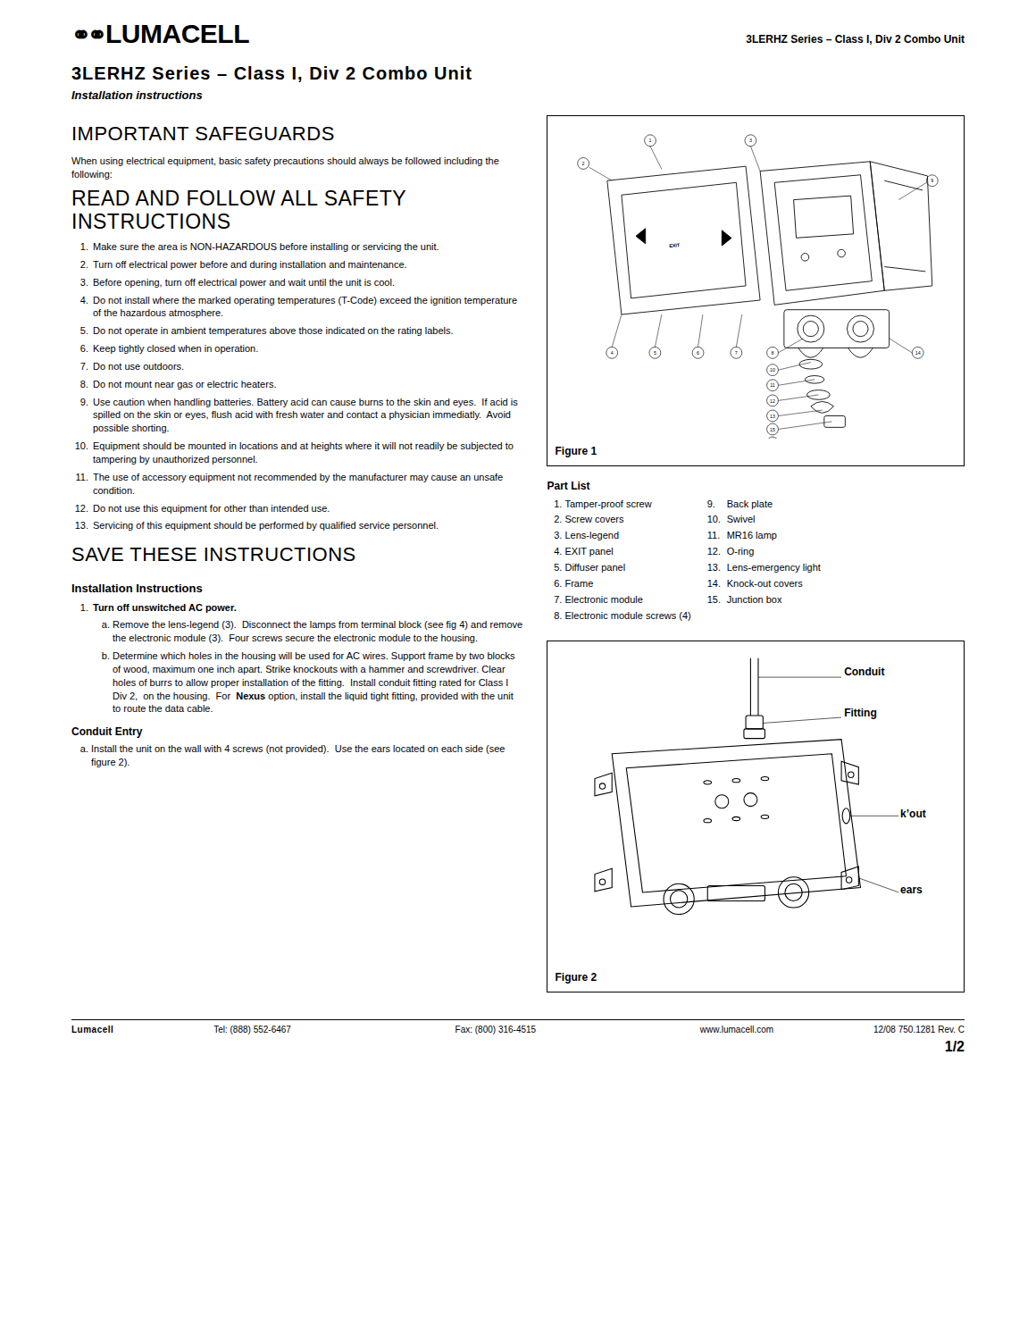⚭⚭LUMACELL
3LERHZ Series – Class I, Div 2 Combo Unit
3LERHZ Series – Class I, Div 2 Combo Unit
Installation instructions
IMPORTANT SAFEGUARDS
When using electrical equipment, basic safety precautions should always be followed including the following:
READ AND FOLLOW ALL SAFETY INSTRUCTIONS
Make sure the area is NON-HAZARDOUS before installing or servicing the unit.
Turn off electrical power before and during installation and maintenance.
Before opening, turn off electrical power and wait until the unit is cool.
Do not install where the marked operating temperatures (T-Code) exceed the ignition temperature of the hazardous atmosphere.
Do not operate in ambient temperatures above those indicated on the rating labels.
Keep tightly closed when in operation.
Do not use outdoors.
Do not mount near gas or electric heaters.
Use caution when handling batteries. Battery acid can cause burns to the skin and eyes. If acid is spilled on the skin or eyes, flush acid with fresh water and contact a physician immediatly. Avoid possible shorting.
Equipment should be mounted in locations and at heights where it will not readily be subjected to tampering by unauthorized personnel.
The use of accessory equipment not recommended by the manufacturer may cause an unsafe condition.
Do not use this equipment for other than intended use.
Servicing of this equipment should be performed by qualified service personnel.
SAVE THESE INSTRUCTIONS
Installation Instructions
Turn off unswitched AC power.
Remove the lens-legend (3). Disconnect the lamps from terminal block (see fig 4) and remove the electronic module (3). Four screws secure the electronic module to the housing.
Determine which holes in the housing will be used for AC wires. Support frame by two blocks of wood, maximum one inch apart. Strike knockouts with a hammer and screwdriver. Clear holes of burrs to allow proper installation of the fitting. Install conduit fitting rated for Class I Div 2, on the housing. For Nexus option, install the liquid tight fitting, provided with the unit to route the data cable.
Conduit Entry
Install the unit on the wall with 4 screws (not provided). Use the ears located on each side (see figure 2).
1 2 3 9 4 5 6 7 8 10 11 12 13 15 2 14 EXIT
Figure 1
Part List
Tamper-proof screw
Screw covers
Lens-legend
EXIT panel
Diffuser panel
Frame
Electronic module
Electronic module screws (4)
Back plate
Swivel
MR16 lamp
O-ring
Lens-emergency light
Knock-out covers
Junction box
Conduit Fitting k’out ears
Figure 2
Lumacell
Tel: (888) 552-6467 Fax: (800) 316-4515 www.lumacell.com
12/08 750.1281 Rev. C
1/2